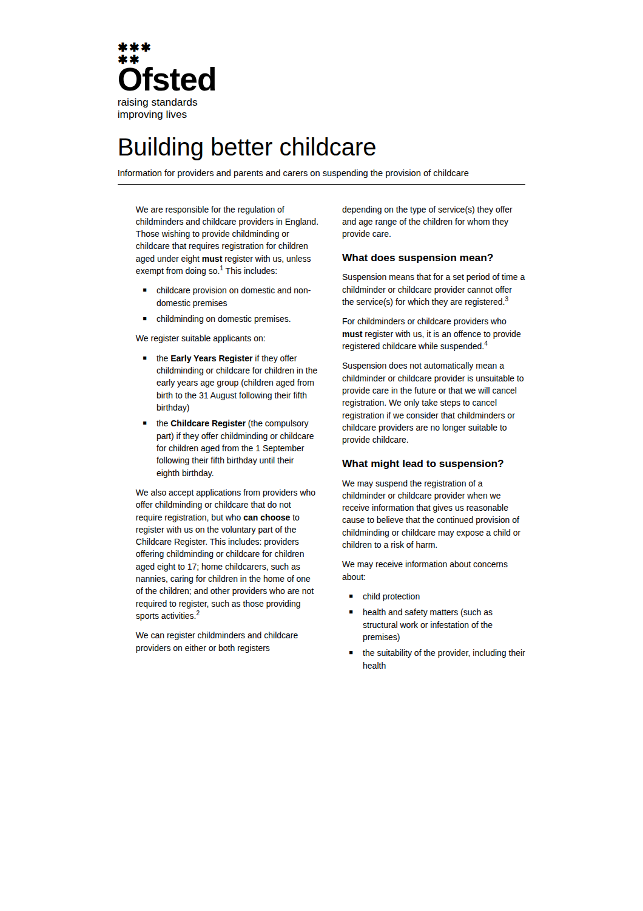✱✱✱
✱✱
Ofsted
raising standards
improving lives
Building better childcare
Information for providers and parents and carers on suspending the provision of childcare
We are responsible for the regulation of childminders and childcare providers in England. Those wishing to provide childminding or childcare that requires registration for children aged under eight must register with us, unless exempt from doing so.1 This includes:
childcare provision on domestic and non-domestic premises
childminding on domestic premises.
We register suitable applicants on:
the Early Years Register if they offer childminding or childcare for children in the early years age group (children aged from birth to the 31 August following their fifth birthday)
the Childcare Register (the compulsory part) if they offer childminding or childcare for children aged from the 1 September following their fifth birthday until their eighth birthday.
We also accept applications from providers who offer childminding or childcare that do not require registration, but who can choose to register with us on the voluntary part of the Childcare Register. This includes: providers offering childminding or childcare for children aged eight to 17; home childcarers, such as nannies, caring for children in the home of one of the children; and other providers who are not required to register, such as those providing sports activities.2
We can register childminders and childcare providers on either or both registers
depending on the type of service(s) they offer and age range of the children for whom they provide care.
What does suspension mean?
Suspension means that for a set period of time a childminder or childcare provider cannot offer the service(s) for which they are registered.3
For childminders or childcare providers who must register with us, it is an offence to provide registered childcare while suspended.4
Suspension does not automatically mean a childminder or childcare provider is unsuitable to provide care in the future or that we will cancel registration. We only take steps to cancel registration if we consider that childminders or childcare providers are no longer suitable to provide childcare.
What might lead to suspension?
We may suspend the registration of a childminder or childcare provider when we receive information that gives us reasonable cause to believe that the continued provision of childminding or childcare may expose a child or children to a risk of harm.
We may receive information about concerns about:
child protection
health and safety matters (such as structural work or infestation of the premises)
the suitability of the provider, including their health